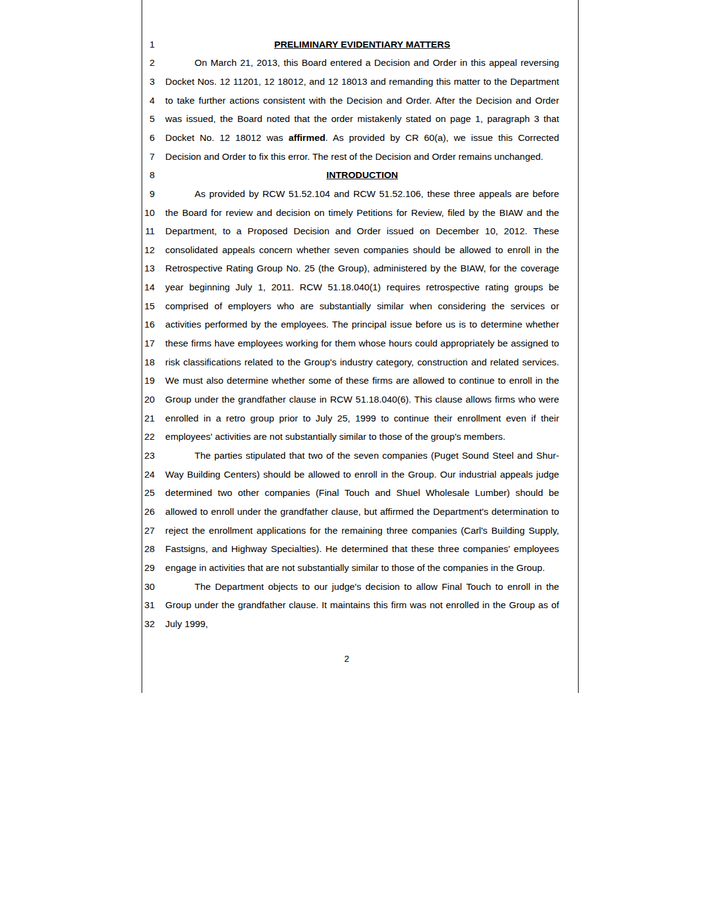1
2
3
4
5
6
7
8
9
10
11
12
13
14
15
16
17
18
19
20
21
22
23
24
25
26
27
28
29
30
31
32
PRELIMINARY EVIDENTIARY MATTERS
On March 21, 2013, this Board entered a Decision and Order in this appeal reversing Docket Nos. 12 11201, 12 18012, and 12 18013 and remanding this matter to the Department to take further actions consistent with the Decision and Order. After the Decision and Order was issued, the Board noted that the order mistakenly stated on page 1, paragraph 3 that Docket No. 12 18012 was affirmed. As provided by CR 60(a), we issue this Corrected Decision and Order to fix this error. The rest of the Decision and Order remains unchanged.
INTRODUCTION
As provided by RCW 51.52.104 and RCW 51.52.106, these three appeals are before the Board for review and decision on timely Petitions for Review, filed by the BIAW and the Department, to a Proposed Decision and Order issued on December 10, 2012. These consolidated appeals concern whether seven companies should be allowed to enroll in the Retrospective Rating Group No. 25 (the Group), administered by the BIAW, for the coverage year beginning July 1, 2011. RCW 51.18.040(1) requires retrospective rating groups be comprised of employers who are substantially similar when considering the services or activities performed by the employees. The principal issue before us is to determine whether these firms have employees working for them whose hours could appropriately be assigned to risk classifications related to the Group's industry category, construction and related services. We must also determine whether some of these firms are allowed to continue to enroll in the Group under the grandfather clause in RCW 51.18.040(6). This clause allows firms who were enrolled in a retro group prior to July 25, 1999 to continue their enrollment even if their employees' activities are not substantially similar to those of the group's members.
The parties stipulated that two of the seven companies (Puget Sound Steel and Shur-Way Building Centers) should be allowed to enroll in the Group. Our industrial appeals judge determined two other companies (Final Touch and Shuel Wholesale Lumber) should be allowed to enroll under the grandfather clause, but affirmed the Department's determination to reject the enrollment applications for the remaining three companies (Carl's Building Supply, Fastsigns, and Highway Specialties). He determined that these three companies' employees engage in activities that are not substantially similar to those of the companies in the Group.
The Department objects to our judge's decision to allow Final Touch to enroll in the Group under the grandfather clause. It maintains this firm was not enrolled in the Group as of July 1999,
2